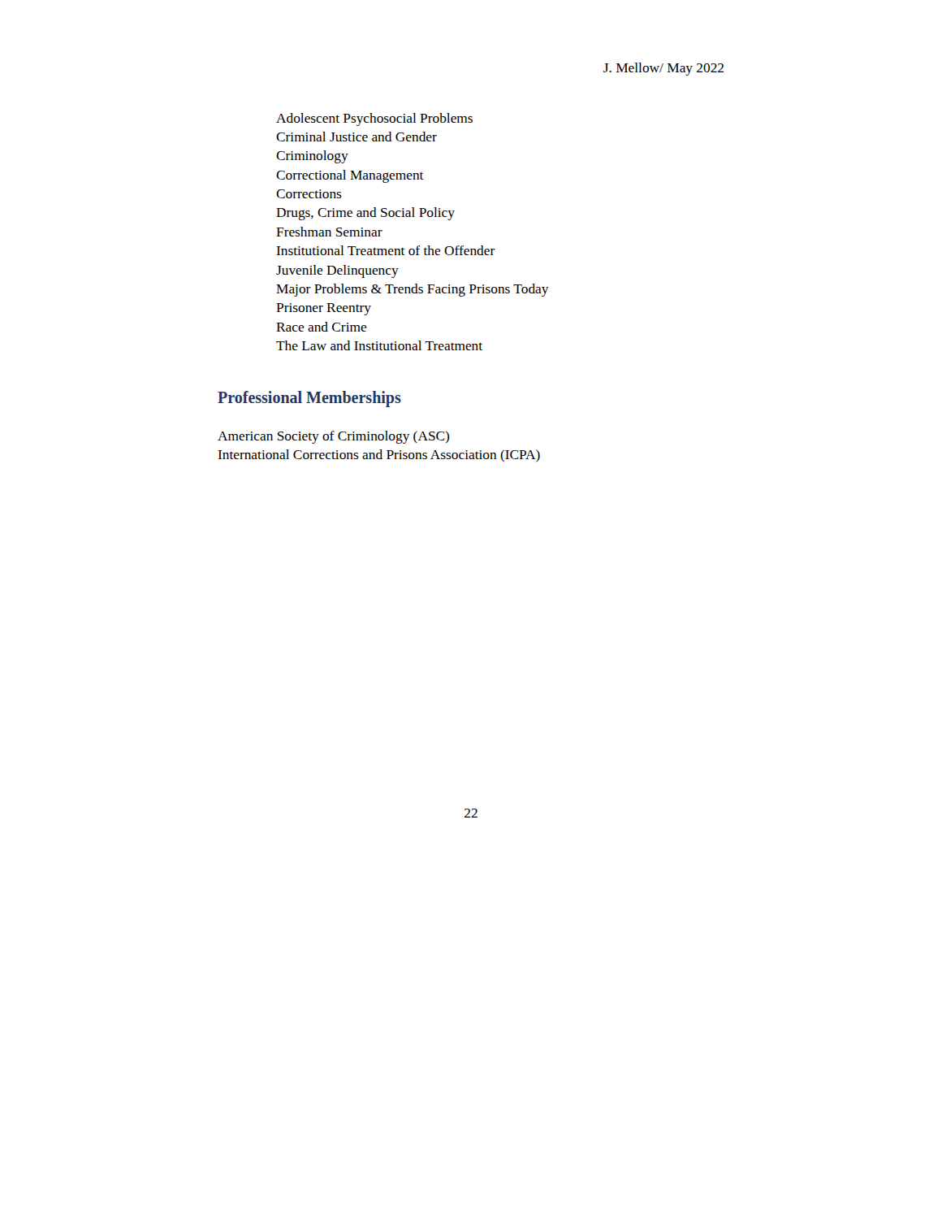J. Mellow/ May 2022
Adolescent Psychosocial Problems
Criminal Justice and Gender
Criminology
Correctional Management
Corrections
Drugs, Crime and Social Policy
Freshman Seminar
Institutional Treatment of the Offender
Juvenile Delinquency
Major Problems & Trends Facing Prisons Today
Prisoner Reentry
Race and Crime
The Law and Institutional Treatment
Professional Memberships
American Society of Criminology (ASC)
International Corrections and Prisons Association (ICPA)
22